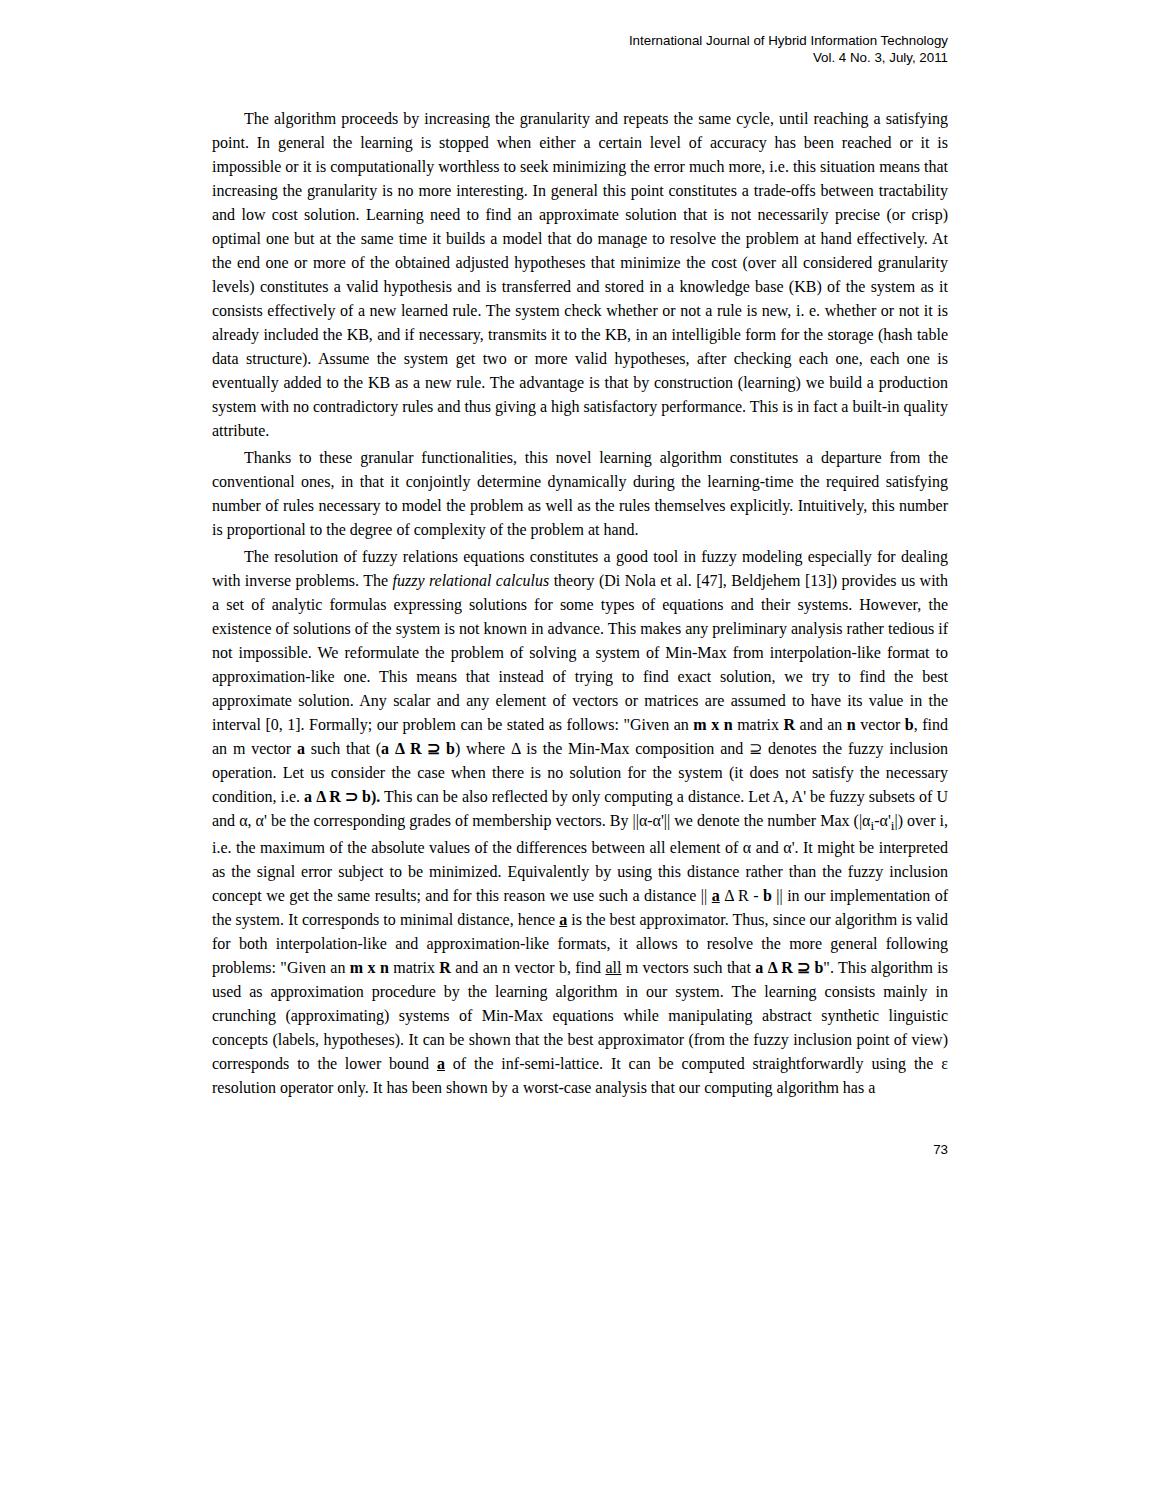International Journal of Hybrid Information Technology
Vol. 4 No. 3, July, 2011
The algorithm proceeds by increasing the granularity and repeats the same cycle, until reaching a satisfying point. In general the learning is stopped when either a certain level of accuracy has been reached or it is impossible or it is computationally worthless to seek minimizing the error much more, i.e. this situation means that increasing the granularity is no more interesting. In general this point constitutes a trade-offs between tractability and low cost solution. Learning need to find an approximate solution that is not necessarily precise (or crisp) optimal one but at the same time it builds a model that do manage to resolve the problem at hand effectively. At the end one or more of the obtained adjusted hypotheses that minimize the cost (over all considered granularity levels) constitutes a valid hypothesis and is transferred and stored in a knowledge base (KB) of the system as it consists effectively of a new learned rule. The system check whether or not a rule is new, i. e. whether or not it is already included the KB, and if necessary, transmits it to the KB, in an intelligible form for the storage (hash table data structure). Assume the system get two or more valid hypotheses, after checking each one, each one is eventually added to the KB as a new rule. The advantage is that by construction (learning) we build a production system with no contradictory rules and thus giving a high satisfactory performance. This is in fact a built-in quality attribute.
Thanks to these granular functionalities, this novel learning algorithm constitutes a departure from the conventional ones, in that it conjointly determine dynamically during the learning-time the required satisfying number of rules necessary to model the problem as well as the rules themselves explicitly. Intuitively, this number is proportional to the degree of complexity of the problem at hand.
The resolution of fuzzy relations equations constitutes a good tool in fuzzy modeling especially for dealing with inverse problems. The fuzzy relational calculus theory (Di Nola et al. [47], Beldjehem [13]) provides us with a set of analytic formulas expressing solutions for some types of equations and their systems. However, the existence of solutions of the system is not known in advance. This makes any preliminary analysis rather tedious if not impossible. We reformulate the problem of solving a system of Min-Max from interpolation-like format to approximation-like one. This means that instead of trying to find exact solution, we try to find the best approximate solution. Any scalar and any element of vectors or matrices are assumed to have its value in the interval [0, 1]. Formally; our problem can be stated as follows: "Given an m x n matrix R and an n vector b, find an m vector a such that (a Δ R ⊇ b) where Δ is the Min-Max composition and ⊇ denotes the fuzzy inclusion operation. Let us consider the case when there is no solution for the system (it does not satisfy the necessary condition, i.e. a Δ R ⊃ b). This can be also reflected by only computing a distance. Let A, A' be fuzzy subsets of U and α, α' be the corresponding grades of membership vectors. By ||α-α'|| we denote the number Max (|αi-α'i|) over i, i.e. the maximum of the absolute values of the differences between all element of α and α'. It might be interpreted as the signal error subject to be minimized. Equivalently by using this distance rather than the fuzzy inclusion concept we get the same results; and for this reason we use such a distance || a Δ R - b || in our implementation of the system. It corresponds to minimal distance, hence a is the best approximator. Thus, since our algorithm is valid for both interpolation-like and approximation-like formats, it allows to resolve the more general following problems: "Given an m x n matrix R and an n vector b, find all m vectors such that a Δ R ⊇ b". This algorithm is used as approximation procedure by the learning algorithm in our system. The learning consists mainly in crunching (approximating) systems of Min-Max equations while manipulating abstract synthetic linguistic concepts (labels, hypotheses). It can be shown that the best approximator (from the fuzzy inclusion point of view) corresponds to the lower bound a of the inf-semi-lattice. It can be computed straightforwardly using the ε resolution operator only. It has been shown by a worst-case analysis that our computing algorithm has a
73